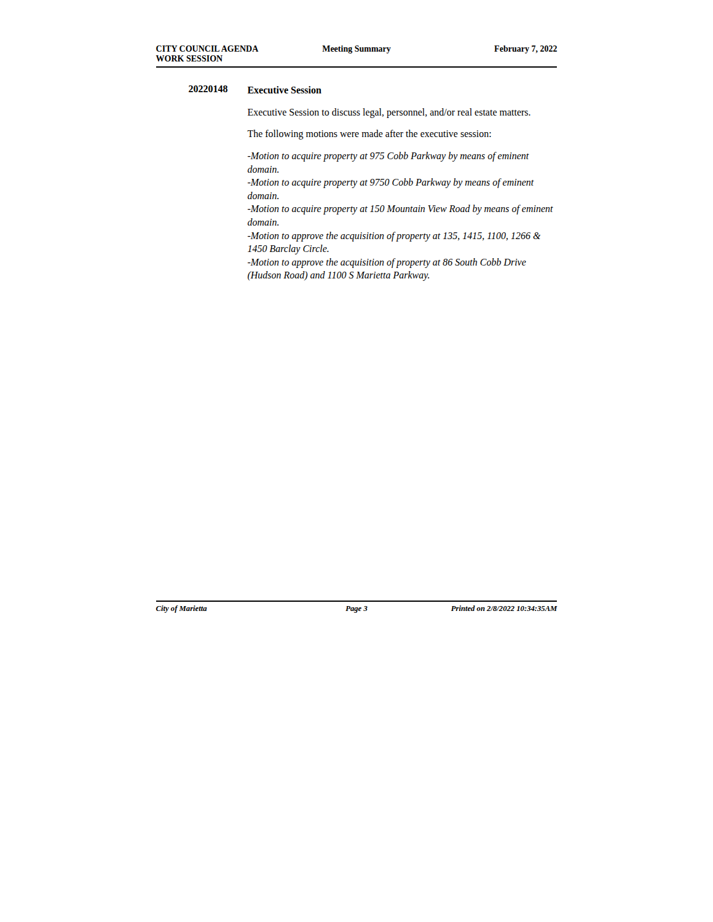City Council Agenda Work Session
Meeting Summary
February 7, 2022
20220148
Executive Session
Executive Session to discuss legal, personnel, and/or real estate matters.
The following motions were made after the executive session:
-Motion to acquire property at 975 Cobb Parkway by means of eminent domain.
-Motion to acquire property at 9750 Cobb Parkway by means of eminent domain.
-Motion to acquire property at 150 Mountain View Road by means of eminent domain.
-Motion to approve the acquisition of property at 135, 1415, 1100, 1266 & 1450 Barclay Circle.
-Motion to approve the acquisition of property at 86 South Cobb Drive (Hudson Road) and 1100 S Marietta Parkway.
City of Marietta
Page 3
Printed on 2/8/2022 10:34:35AM